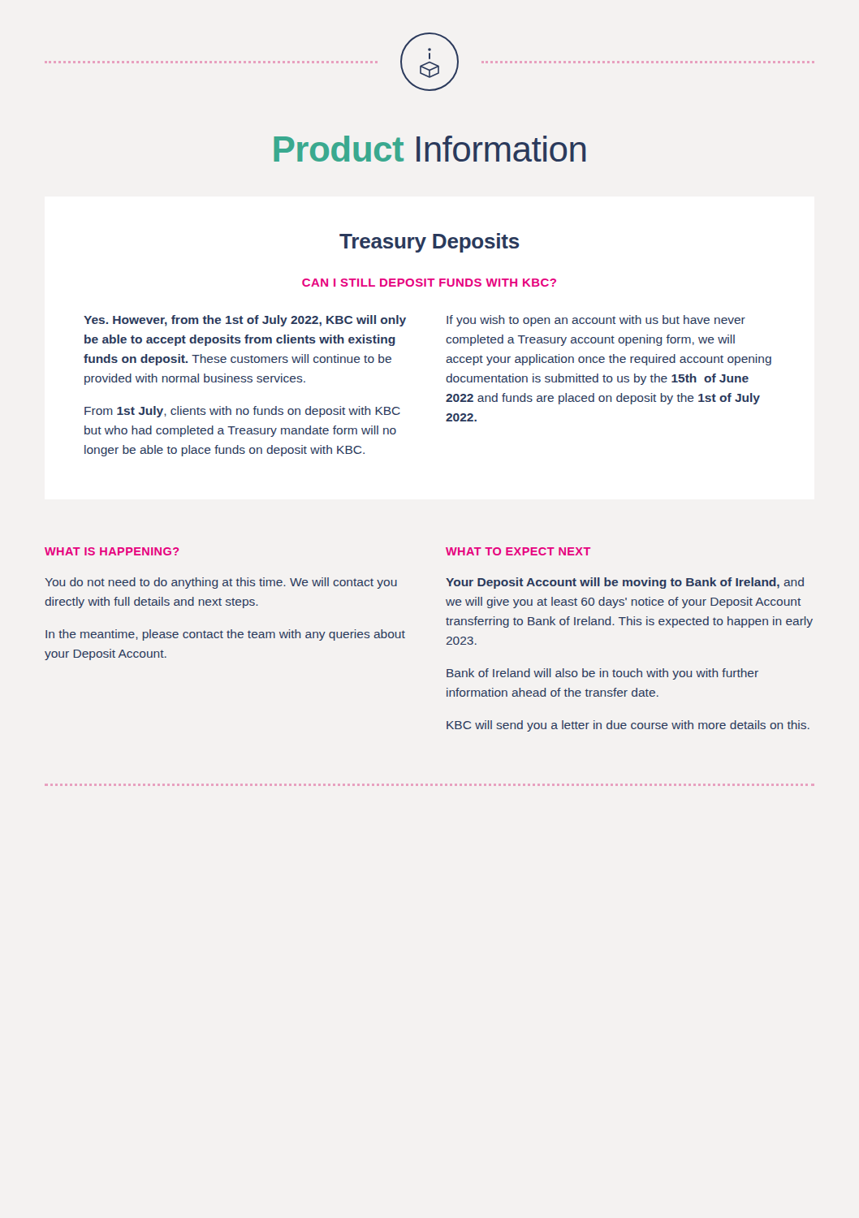Product Information
Treasury Deposits
Can I still deposit funds with KBC?
Yes. However, from the 1st of July 2022, KBC will only be able to accept deposits from clients with existing funds on deposit. These customers will continue to be provided with normal business services.
From 1st July, clients with no funds on deposit with KBC but who had completed a Treasury mandate form will no longer be able to place funds on deposit with KBC.
If you wish to open an account with us but have never completed a Treasury account opening form, we will accept your application once the required account opening documentation is submitted to us by the 15th of June 2022 and funds are placed on deposit by the 1st of July 2022.
What is happening?
You do not need to do anything at this time. We will contact you directly with full details and next steps.
In the meantime, please contact the team with any queries about your Deposit Account.
What to expect next
Your Deposit Account will be moving to Bank of Ireland, and we will give you at least 60 days' notice of your Deposit Account transferring to Bank of Ireland. This is expected to happen in early 2023.
Bank of Ireland will also be in touch with you with further information ahead of the transfer date.
KBC will send you a letter in due course with more details on this.